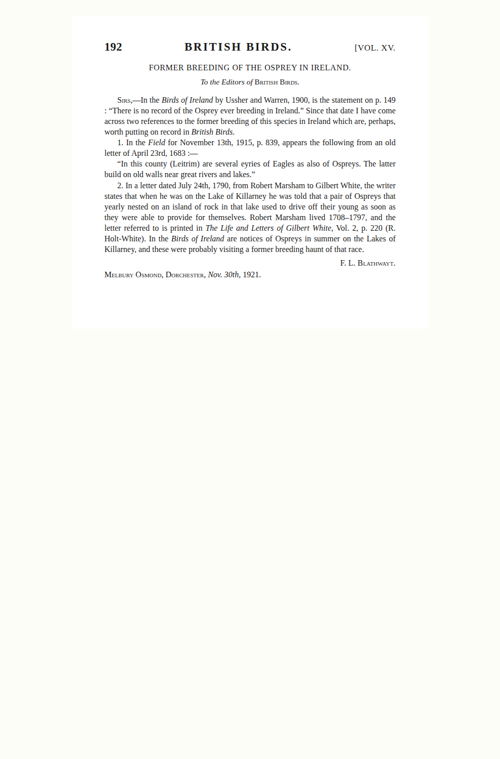192 BRITISH BIRDS. [VOL. XV.
FORMER BREEDING OF THE OSPREY IN IRELAND.
To the Editors of British Birds.
Sirs,—In the Birds of Ireland by Ussher and Warren, 1900, is the statement on p. 149 : “There is no record of the Osprey ever breeding in Ireland.” Since that date I have come across two references to the former breeding of this species in Ireland which are, perhaps, worth putting on record in British Birds.
1. In the Field for November 13th, 1915, p. 839, appears the following from an old letter of April 23rd, 1683 :—
“In this county (Leitrim) are several eyries of Eagles as also of Ospreys. The latter build on old walls near great rivers and lakes.”
2. In a letter dated July 24th, 1790, from Robert Marsham to Gilbert White, the writer states that when he was on the Lake of Killarney he was told that a pair of Ospreys that yearly nested on an island of rock in that lake used to drive off their young as soon as they were able to provide for themselves. Robert Marsham lived 1708–1797, and the letter referred to is printed in The Life and Letters of Gilbert White, Vol. 2, p. 220 (R. Holt-White). In the Birds of Ireland are notices of Ospreys in summer on the Lakes of Killarney, and these were probably visiting a former breeding haunt of that race.
F. L. Blathwayt.
Melbury Osmond, Dorchester, Nov. 30th, 1921.